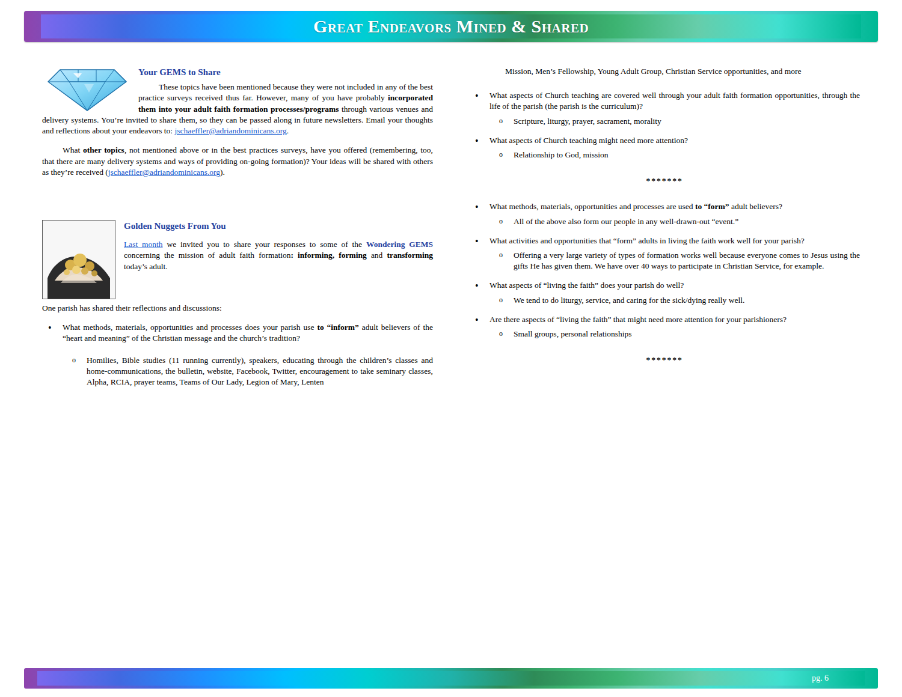Great Endeavors Mined & Shared
Your GEMS to Share
These topics have been mentioned because they were not included in any of the best practice surveys received thus far. However, many of you have probably incorporated them into your adult faith formation processes/programs through various venues and delivery systems. You’re invited to share them, so they can be passed along in future newsletters. Email your thoughts and reflections about your endeavors to: jschaeffler@adriandominicans.org.
What other topics, not mentioned above or in the best practices surveys, have you offered (remembering, too, that there are many delivery systems and ways of providing on-going formation)? Your ideas will be shared with others as they’re received (jschaeffler@adriandominicans.org).
Golden Nuggets From You
Last month we invited you to share your responses to some of the Wondering GEMS concerning the mission of adult faith formation: informing, forming and transforming today’s adult.
One parish has shared their reflections and discussions:
What methods, materials, opportunities and processes does your parish use to “inform” adult believers of the “heart and meaning” of the Christian message and the church’s tradition?
Homilies, Bible studies (11 running currently), speakers, educating through the children’s classes and home-communications, the bulletin, website, Facebook, Twitter, encouragement to take seminary classes, Alpha, RCIA, prayer teams, Teams of Our Lady, Legion of Mary, Lenten
Mission, Men’s Fellowship, Young Adult Group, Christian Service opportunities, and more
What aspects of Church teaching are covered well through your adult faith formation opportunities, through the life of the parish (the parish is the curriculum)?
Scripture, liturgy, prayer, sacrament, morality
What aspects of Church teaching might need more attention?
Relationship to God, mission
*******
What methods, materials, opportunities and processes are used to “form” adult believers?
All of the above also form our people in any well-drawn-out “event.”
What activities and opportunities that “form” adults in living the faith work well for your parish?
Offering a very large variety of types of formation works well because everyone comes to Jesus using the gifts He has given them. We have over 40 ways to participate in Christian Service, for example.
What aspects of “living the faith” does your parish do well?
We tend to do liturgy, service, and caring for the sick/dying really well.
Are there aspects of “living the faith” that might need more attention for your parishioners?
Small groups, personal relationships
*******
pg. 6